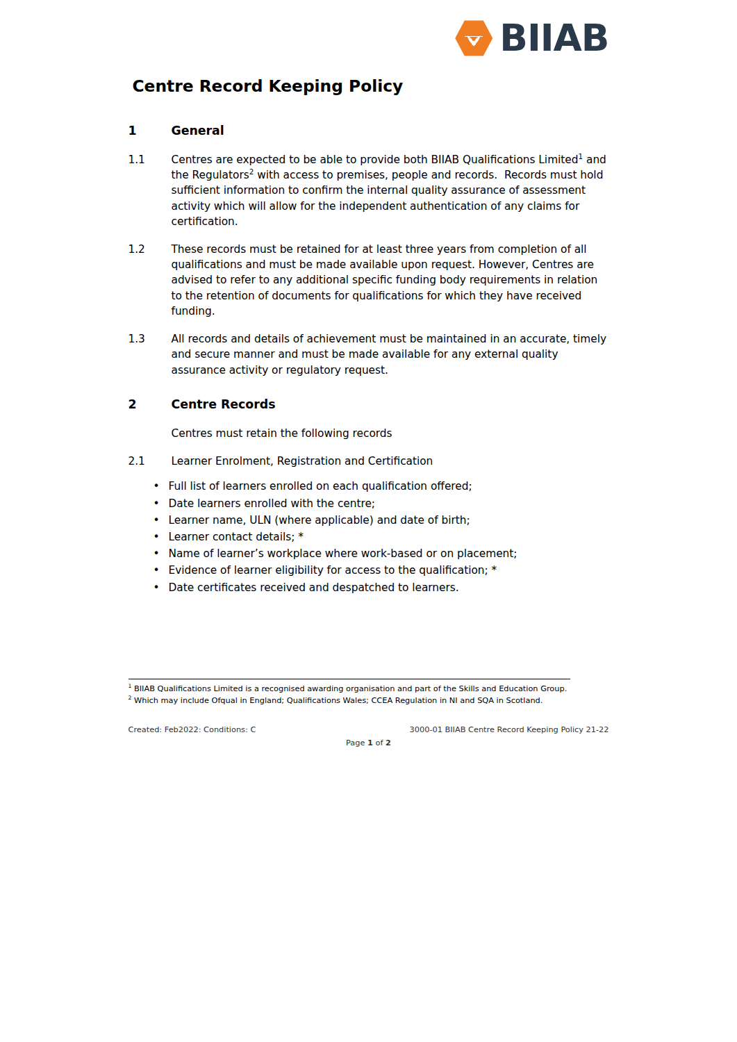BIIAB
Centre Record Keeping Policy
1
General
1.1
Centres are expected to be able to provide both BIIAB Qualifications Limited1 and the Regulators2 with access to premises, people and records. Records must hold sufficient information to confirm the internal quality assurance of assessment activity which will allow for the independent authentication of any claims for certification.
1.2
These records must be retained for at least three years from completion of all qualifications and must be made available upon request. However, Centres are advised to refer to any additional specific funding body requirements in relation to the retention of documents for qualifications for which they have received funding.
1.3
All records and details of achievement must be maintained in an accurate, timely and secure manner and must be made available for any external quality assurance activity or regulatory request.
2
Centre Records
Centres must retain the following records
2.1
Learner Enrolment, Registration and Certification
Full list of learners enrolled on each qualification offered;
Date learners enrolled with the centre;
Learner name, ULN (where applicable) and date of birth;
Learner contact details; *
Name of learner’s workplace where work-based or on placement;
Evidence of learner eligibility for access to the qualification; *
Date certificates received and despatched to learners.
1 BIIAB Qualifications Limited is a recognised awarding organisation and part of the Skills and Education Group.
2 Which may include Ofqual in England; Qualifications Wales; CCEA Regulation in NI and SQA in Scotland.
Created: Feb2022: Conditions: C
3000-01 BIIAB Centre Record Keeping Policy 21-22
Page 1 of 2